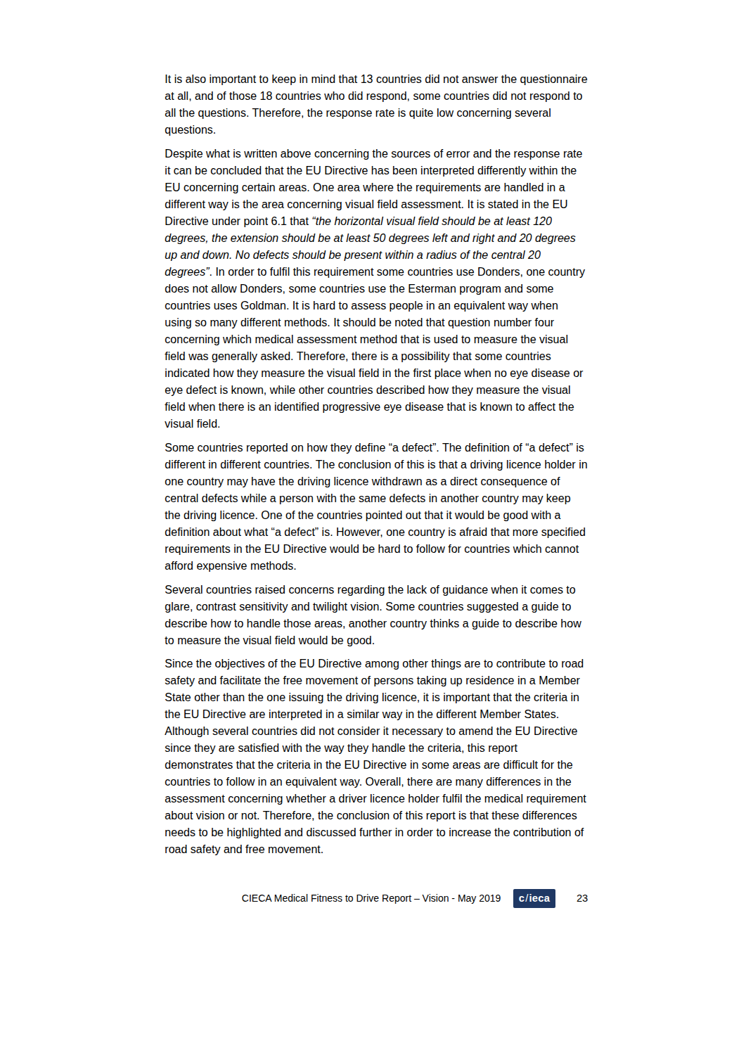It is also important to keep in mind that 13 countries did not answer the questionnaire at all, and of those 18 countries who did respond, some countries did not respond to all the questions. Therefore, the response rate is quite low concerning several questions.
Despite what is written above concerning the sources of error and the response rate it can be concluded that the EU Directive has been interpreted differently within the EU concerning certain areas. One area where the requirements are handled in a different way is the area concerning visual field assessment. It is stated in the EU Directive under point 6.1 that “the horizontal visual field should be at least 120 degrees, the extension should be at least 50 degrees left and right and 20 degrees up and down. No defects should be present within a radius of the central 20 degrees”. In order to fulfil this requirement some countries use Donders, one country does not allow Donders, some countries use the Esterman program and some countries uses Goldman. It is hard to assess people in an equivalent way when using so many different methods. It should be noted that question number four concerning which medical assessment method that is used to measure the visual field was generally asked. Therefore, there is a possibility that some countries indicated how they measure the visual field in the first place when no eye disease or eye defect is known, while other countries described how they measure the visual field when there is an identified progressive eye disease that is known to affect the visual field.
Some countries reported on how they define “a defect”. The definition of “a defect” is different in different countries. The conclusion of this is that a driving licence holder in one country may have the driving licence withdrawn as a direct consequence of central defects while a person with the same defects in another country may keep the driving licence. One of the countries pointed out that it would be good with a definition about what “a defect” is. However, one country is afraid that more specified requirements in the EU Directive would be hard to follow for countries which cannot afford expensive methods.
Several countries raised concerns regarding the lack of guidance when it comes to glare, contrast sensitivity and twilight vision. Some countries suggested a guide to describe how to handle those areas, another country thinks a guide to describe how to measure the visual field would be good.
Since the objectives of the EU Directive among other things are to contribute to road safety and facilitate the free movement of persons taking up residence in a Member State other than the one issuing the driving licence, it is important that the criteria in the EU Directive are interpreted in a similar way in the different Member States. Although several countries did not consider it necessary to amend the EU Directive since they are satisfied with the way they handle the criteria, this report demonstrates that the criteria in the EU Directive in some areas are difficult for the countries to follow in an equivalent way. Overall, there are many differences in the assessment concerning whether a driver licence holder fulfil the medical requirement about vision or not. Therefore, the conclusion of this report is that these differences needs to be highlighted and discussed further in order to increase the contribution of road safety and free movement.
CIECA Medical Fitness to Drive Report – Vision - May 2019 c/ieca 23